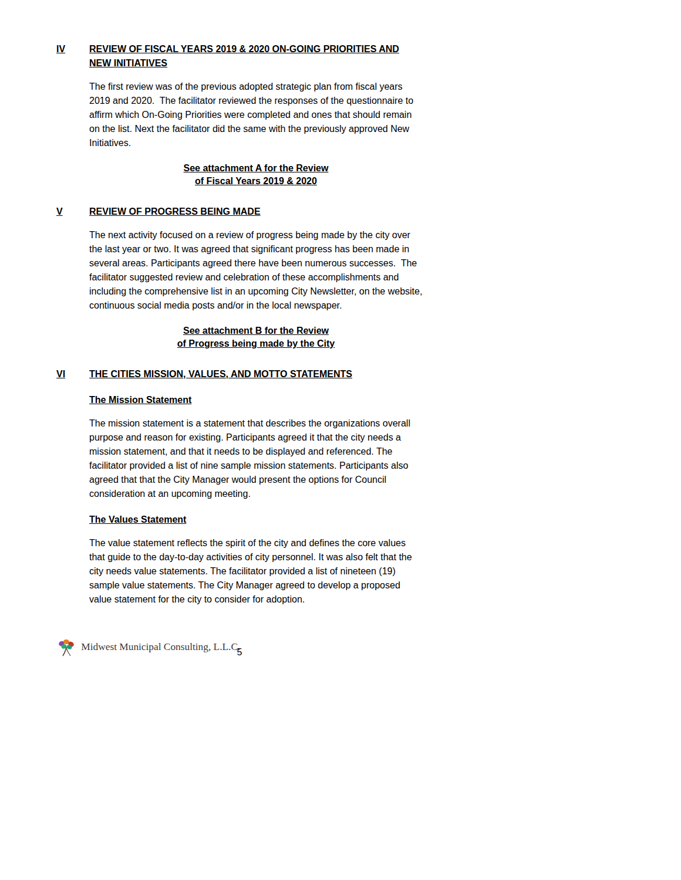IV
REVIEW OF FISCAL YEARS 2019 & 2020 ON-GOING PRIORITIES AND NEW INITIATIVES
The first review was of the previous adopted strategic plan from fiscal years 2019 and 2020. The facilitator reviewed the responses of the questionnaire to affirm which On-Going Priorities were completed and ones that should remain on the list. Next the facilitator did the same with the previously approved New Initiatives.
See attachment A for the Review
of Fiscal Years 2019 & 2020
V
REVIEW OF PROGRESS BEING MADE
The next activity focused on a review of progress being made by the city over the last year or two. It was agreed that significant progress has been made in several areas. Participants agreed there have been numerous successes. The facilitator suggested review and celebration of these accomplishments and including the comprehensive list in an upcoming City Newsletter, on the website, continuous social media posts and/or in the local newspaper.
See attachment B for the Review
of Progress being made by the City
VI
THE CITIES MISSION, VALUES, AND MOTTO STATEMENTS
The Mission Statement
The mission statement is a statement that describes the organizations overall purpose and reason for existing. Participants agreed it that the city needs a mission statement, and that it needs to be displayed and referenced. The facilitator provided a list of nine sample mission statements. Participants also agreed that that the City Manager would present the options for Council consideration at an upcoming meeting.
The Values Statement
The value statement reflects the spirit of the city and defines the core values that guide to the day-to-day activities of city personnel. It was also felt that the city needs value statements. The facilitator provided a list of nineteen (19) sample value statements. The City Manager agreed to develop a proposed value statement for the city to consider for adoption.
Midwest Municipal Consulting, L.L.C.
5